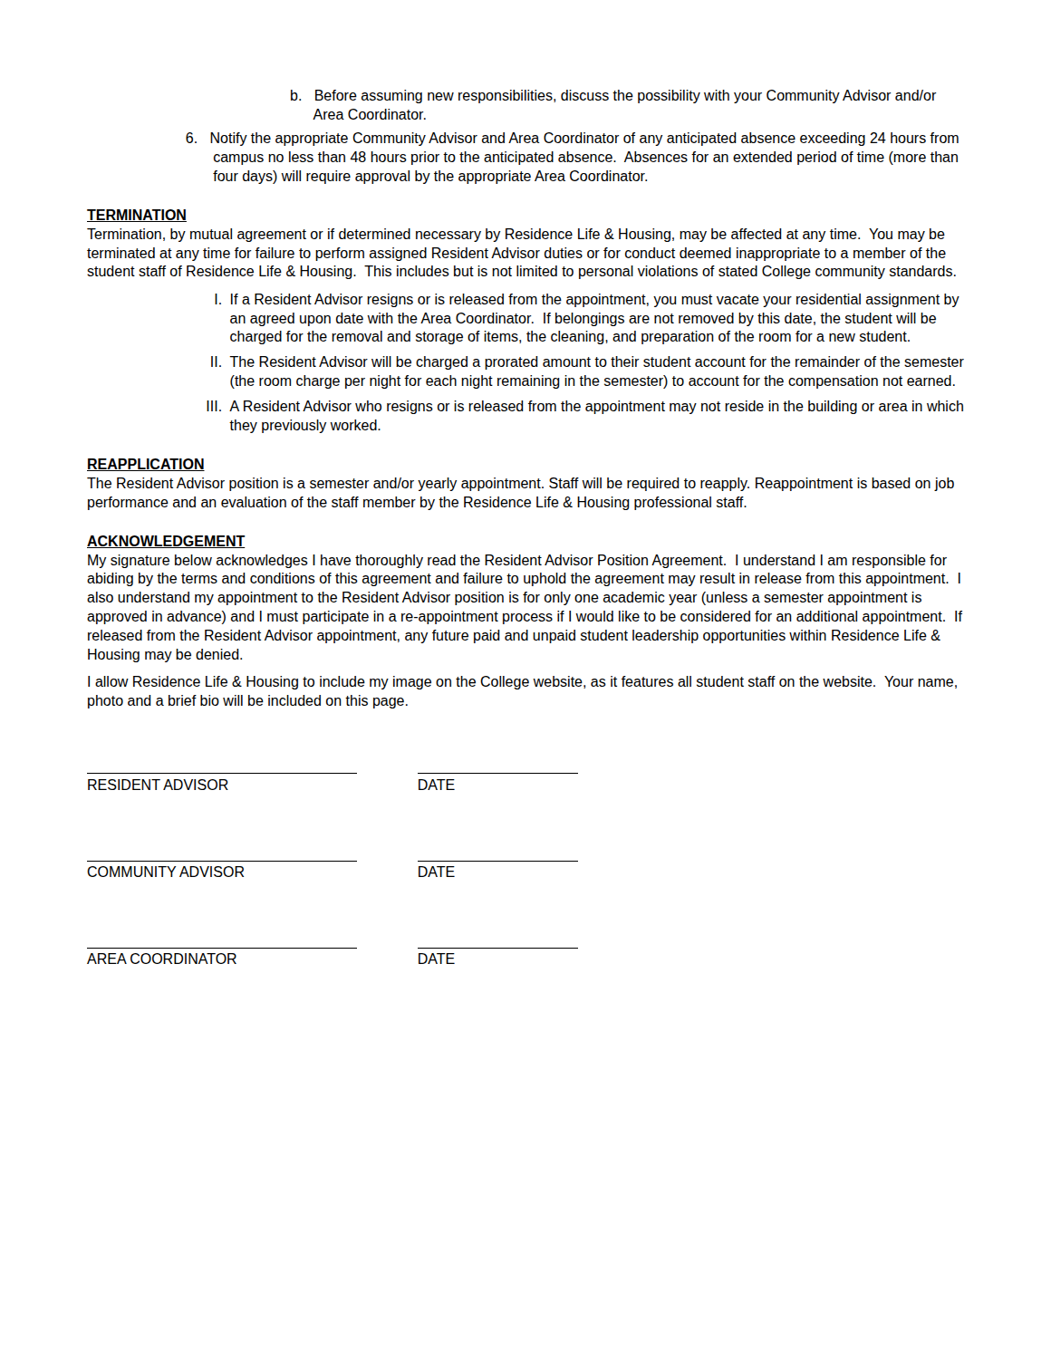b. Before assuming new responsibilities, discuss the possibility with your Community Advisor and/or Area Coordinator.
6. Notify the appropriate Community Advisor and Area Coordinator of any anticipated absence exceeding 24 hours from campus no less than 48 hours prior to the anticipated absence. Absences for an extended period of time (more than four days) will require approval by the appropriate Area Coordinator.
Termination
Termination, by mutual agreement or if determined necessary by Residence Life & Housing, may be affected at any time. You may be terminated at any time for failure to perform assigned Resident Advisor duties or for conduct deemed inappropriate to a member of the student staff of Residence Life & Housing. This includes but is not limited to personal violations of stated College community standards.
If a Resident Advisor resigns or is released from the appointment, you must vacate your residential assignment by an agreed upon date with the Area Coordinator. If belongings are not removed by this date, the student will be charged for the removal and storage of items, the cleaning, and preparation of the room for a new student.
The Resident Advisor will be charged a prorated amount to their student account for the remainder of the semester (the room charge per night for each night remaining in the semester) to account for the compensation not earned.
A Resident Advisor who resigns or is released from the appointment may not reside in the building or area in which they previously worked.
Reapplication
The Resident Advisor position is a semester and/or yearly appointment. Staff will be required to reapply. Reappointment is based on job performance and an evaluation of the staff member by the Residence Life & Housing professional staff.
Acknowledgement
My signature below acknowledges I have thoroughly read the Resident Advisor Position Agreement. I understand I am responsible for abiding by the terms and conditions of this agreement and failure to uphold the agreement may result in release from this appointment. I also understand my appointment to the Resident Advisor position is for only one academic year (unless a semester appointment is approved in advance) and I must participate in a re-appointment process if I would like to be considered for an additional appointment. If released from the Resident Advisor appointment, any future paid and unpaid student leadership opportunities within Residence Life & Housing may be denied.
I allow Residence Life & Housing to include my image on the College website, as it features all student staff on the website. Your name, photo and a brief bio will be included on this page.
RESIDENT ADVISOR
DATE
COMMUNITY ADVISOR
DATE
AREA COORDINATOR
DATE